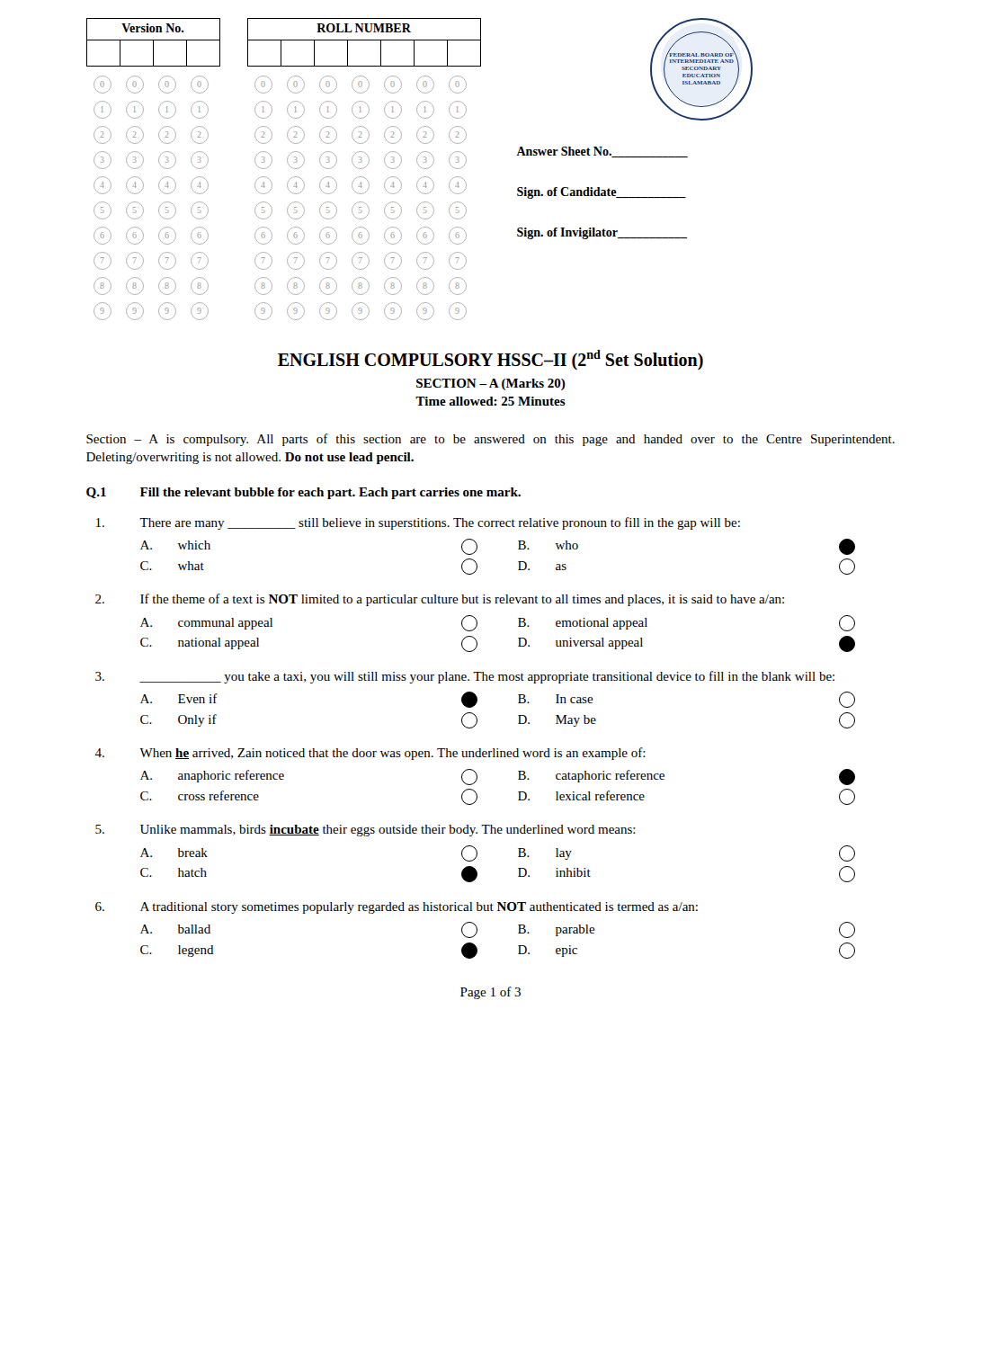Version No.
| 0 | 0 | 0 | 0 |
| 1 | 1 | 1 | 1 |
| 2 | 2 | 2 | 2 |
| 3 | 3 | 3 | 3 |
| 4 | 4 | 4 | 4 |
| 5 | 5 | 5 | 5 |
| 6 | 6 | 6 | 6 |
| 7 | 7 | 7 | 7 |
| 8 | 8 | 8 | 8 |
| 9 | 9 | 9 | 9 |
ROLL NUMBER
| 0 | 0 | 0 | 0 | 0 | 0 | 0 |
| 1 | 1 | 1 | 1 | 1 | 1 | 1 |
| 2 | 2 | 2 | 2 | 2 | 2 | 2 |
| 3 | 3 | 3 | 3 | 3 | 3 | 3 |
| 4 | 4 | 4 | 4 | 4 | 4 | 4 |
| 5 | 5 | 5 | 5 | 5 | 5 | 5 |
| 6 | 6 | 6 | 6 | 6 | 6 | 6 |
| 7 | 7 | 7 | 7 | 7 | 7 | 7 |
| 8 | 8 | 8 | 8 | 8 | 8 | 8 |
| 9 | 9 | 9 | 9 | 9 | 9 | 9 |
FEDERAL BOARD OF INTERMEDIATE AND SECONDARY EDUCATION
ISLAMABAD
Answer Sheet No.____________
Sign. of Candidate___________
Sign. of Invigilator___________
ENGLISH COMPULSORY HSSC–II (2nd Set Solution)
SECTION – A (Marks 20)
Time allowed: 25 Minutes
Section – A is compulsory. All parts of this section are to be answered on this page and handed over to the Centre Superintendent. Deleting/overwriting is not allowed. Do not use lead pencil.
Q.1 Fill the relevant bubble for each part. Each part carries one mark.
There are many __________ still believe in superstitions. The correct relative pronoun to fill in the gap will be:
| A. | which | | B. | who | |
| C. | what | | D. | as | |
If the theme of a text is NOT limited to a particular culture but is relevant to all times and places, it is said to have a/an:
| A. | communal appeal | | B. | emotional appeal | |
| C. | national appeal | | D. | universal appeal | |
____________ you take a taxi, you will still miss your plane. The most appropriate transitional device to fill in the blank will be:
| A. | Even if | | B. | In case | |
| C. | Only if | | D. | May be | |
When he arrived, Zain noticed that the door was open. The underlined word is an example of:
| A. | anaphoric reference | | B. | cataphoric reference | |
| C. | cross reference | | D. | lexical reference | |
Unlike mammals, birds incubate their eggs outside their body. The underlined word means:
| A. | break | | B. | lay | |
| C. | hatch | | D. | inhibit | |
A traditional story sometimes popularly regarded as historical but NOT authenticated is termed as a/an:
| A. | ballad | | B. | parable | |
| C. | legend | | D. | epic | |
Page 1 of 3